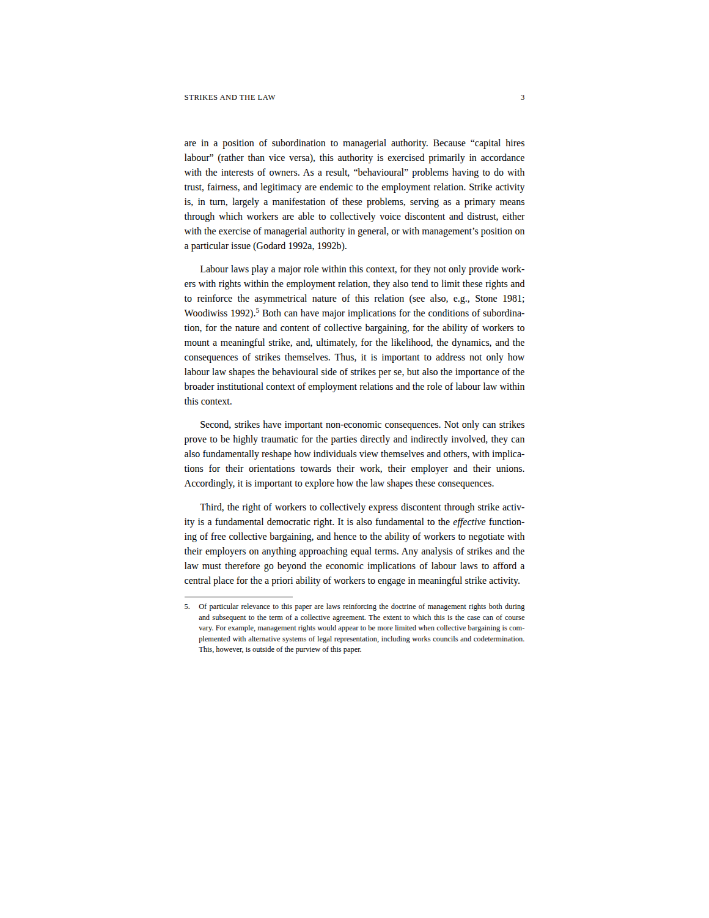Strikes and the Law 3
are in a position of subordination to managerial authority. Because “capital hires labour” (rather than vice versa), this authority is exercised primarily in accordance with the interests of owners. As a result, “behavioural” problems having to do with trust, fairness, and legitimacy are endemic to the employment relation. Strike activity is, in turn, largely a manifestation of these problems, serving as a primary means through which workers are able to collectively voice discontent and distrust, either with the exercise of managerial authority in general, or with management’s position on a particular issue (Godard 1992a, 1992b).
Labour laws play a major role within this context, for they not only provide workers with rights within the employment relation, they also tend to limit these rights and to reinforce the asymmetrical nature of this relation (see also, e.g., Stone 1981; Woodiwiss 1992).5 Both can have major implications for the conditions of subordination, for the nature and content of collective bargaining, for the ability of workers to mount a meaningful strike, and, ultimately, for the likelihood, the dynamics, and the consequences of strikes themselves. Thus, it is important to address not only how labour law shapes the behavioural side of strikes per se, but also the importance of the broader institutional context of employment relations and the role of labour law within this context.
Second, strikes have important non-economic consequences. Not only can strikes prove to be highly traumatic for the parties directly and indirectly involved, they can also fundamentally reshape how individuals view themselves and others, with implications for their orientations towards their work, their employer and their unions. Accordingly, it is important to explore how the law shapes these consequences.
Third, the right of workers to collectively express discontent through strike activity is a fundamental democratic right. It is also fundamental to the effective functioning of free collective bargaining, and hence to the ability of workers to negotiate with their employers on anything approaching equal terms. Any analysis of strikes and the law must therefore go beyond the economic implications of labour laws to afford a central place for the a priori ability of workers to engage in meaningful strike activity.
5. Of particular relevance to this paper are laws reinforcing the doctrine of management rights both during and subsequent to the term of a collective agreement. The extent to which this is the case can of course vary. For example, management rights would appear to be more limited when collective bargaining is complemented with alternative systems of legal representation, including works councils and codetermination. This, however, is outside of the purview of this paper.